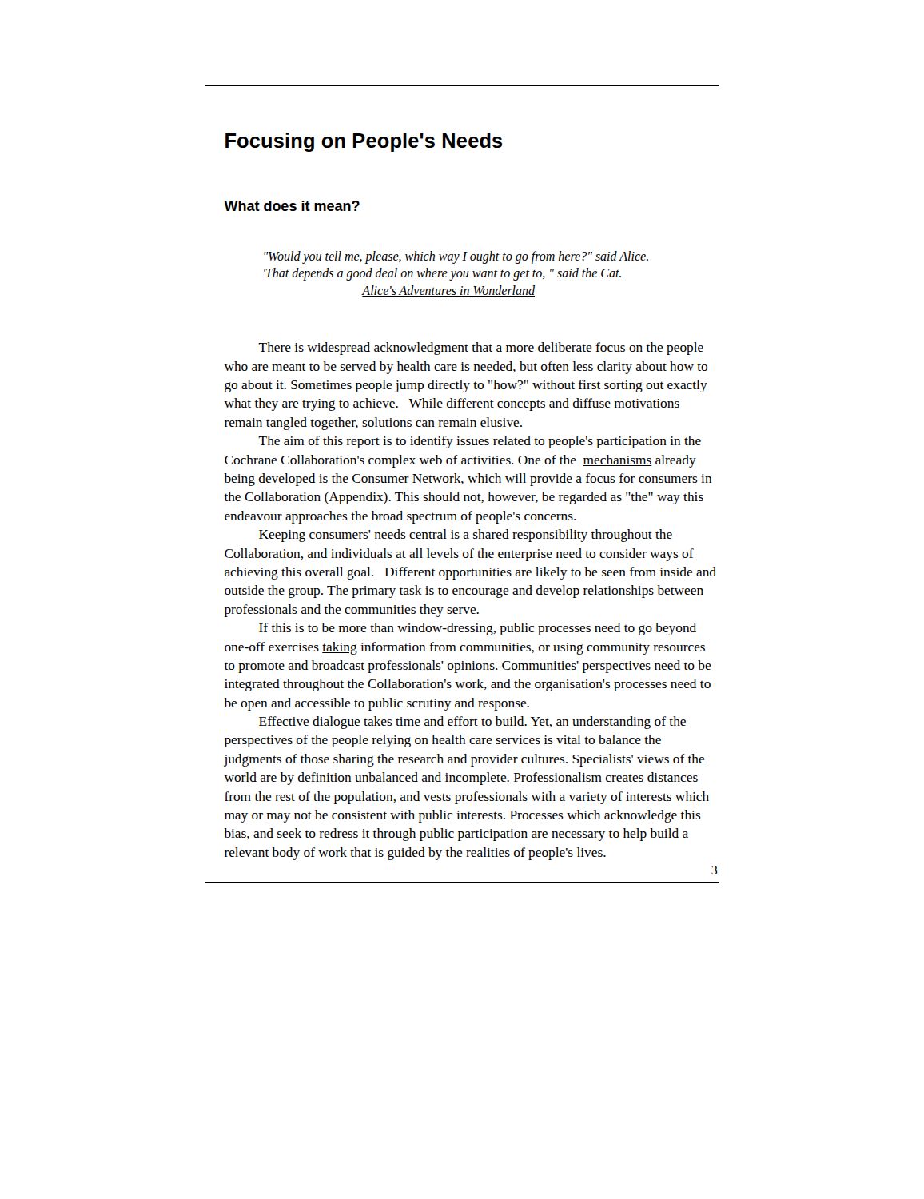Focusing on People's Needs
What does it mean?
"Would you tell me, please, which way I ought to go from here?" said Alice.
'That depends a good deal on where you want to get to, " said the Cat. Alice's Adventures in Wonderland
There is widespread acknowledgment that a more deliberate focus on the people who are meant to be served by health care is needed, but often less clarity about how to go about it. Sometimes people jump directly to "how?" without first sorting out exactly what they are trying to achieve. While different concepts and diffuse motivations remain tangled together, solutions can remain elusive.
The aim of this report is to identify issues related to people's participation in the Cochrane Collaboration's complex web of activities. One of the mechanisms already being developed is the Consumer Network, which will provide a focus for consumers in the Collaboration (Appendix). This should not, however, be regarded as "the" way this endeavour approaches the broad spectrum of people's concerns.
Keeping consumers' needs central is a shared responsibility throughout the Collaboration, and individuals at all levels of the enterprise need to consider ways of achieving this overall goal. Different opportunities are likely to be seen from inside and outside the group. The primary task is to encourage and develop relationships between professionals and the communities they serve.
If this is to be more than window-dressing, public processes need to go beyond one-off exercises taking information from communities, or using community resources to promote and broadcast professionals' opinions. Communities' perspectives need to be integrated throughout the Collaboration's work, and the organisation's processes need to be open and accessible to public scrutiny and response.
Effective dialogue takes time and effort to build. Yet, an understanding of the perspectives of the people relying on health care services is vital to balance the judgments of those sharing the research and provider cultures. Specialists' views of the world are by definition unbalanced and incomplete. Professionalism creates distances from the rest of the population, and vests professionals with a variety of interests which may or may not be consistent with public interests. Processes which acknowledge this bias, and seek to redress it through public participation are necessary to help build a relevant body of work that is guided by the realities of people's lives.
3